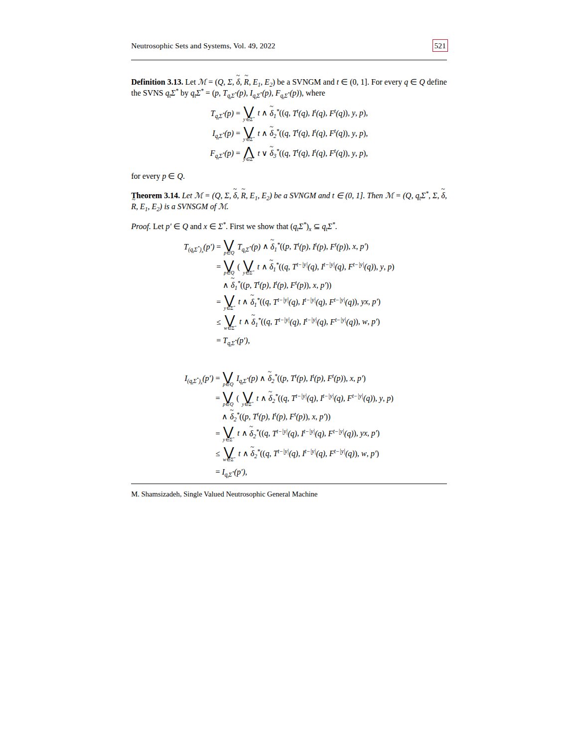Neutrosophic Sets and Systems, Vol. 49, 2022
521
Definition 3.13. Let ℳ = (Q, Σ, ~δ, ~R, E1, E2) be a SVNGM and t ∈ (0, 1]. For every q ∈ Q define the SVNS qtΣ* by qtΣ* = (p, TqtΣ*(p), IqtΣ*(p), FqtΣ*(p)), where
TqtΣ*(p) =
⋁y∈Σ* t ∧ ~δ 1*((q, Tt(q), It(q), Ft(q)), y, p),
IqtΣ*(p) =
⋁y∈Σ* t ∧ ~δ 2*((q, Tt(q), It(q), Ft(q)), y, p),
FqtΣ*(p) =
⋀y∈Σ* t ∨ ~δ 3*((q, Tt(q), It(q), Ft(q)), y, p),
for every p ∈ Q.
Theorem 3.14. Let ℳ = (Q, Σ, ~δ, ~R, E1, E2) be a SVNGM and t ∈ (0, 1]. Then ℳ = (Q, qtΣ*, Σ, ~δ, ~R, E1, E2) is a SVNSGM of ℳ.
Proof. Let p′ ∈ Q and x ∈ Σ*. First we show that (qtΣ*)x ⊆ qtΣ*.
T(qtΣ*)x(p′) =
⋁p∈Q TqtΣ*(p) ∧ ~δ 1*((p, Tt(p), It(p), Ft(p)), x, p′)
=
⋁p∈Q ( ⋁y∈Σ* t ∧ ~δ 1*((q, Tt−|y|(q), It−|y|(q), Ft−|y|(q)), y, p)
∧ ~δ 1*((p, Tt(p), It(p), Ft(p)), x, p′))
=
⋁y∈Σ* t ∧ ~δ 1*((q, Tt−|y|(q), It−|y|(q), Ft−|y|(q)), yx, p′)
≤
⋁w∈Σ* t ∧ ~δ 1*((q, Tt−|y|(q), It−|y|(q), Ft−|y|(q)), w, p′)
=
TqtΣ*(p′),
I(qtΣ*)x(p′) =
⋁p∈Q IqtΣ*(p) ∧ ~δ 2*((p, Tt(p), It(p), Ft(p)), x, p′)
=
⋁p∈Q ( ⋁y∈Σ* t ∧ ~δ 2*((q, Tt−|y|(q), It−|y|(q), Ft−|y|(q)), y, p)
∧ ~δ 2*((p, Tt(p), It(p), Ft(p)), x, p′))
=
⋁y∈Σ* t ∧ ~δ 2*((q, Tt−|y|(q), It−|y|(q), Ft−|y|(q)), yx, p′)
≤
⋁w∈Σ* t ∧ ~δ 2*((q, Tt−|y|(q), It−|y|(q), Ft−|y|(q)), w, p′)
=
IqtΣ*(p′),
M. Shamsizadeh, Single Valued Neutrosophic General Machine